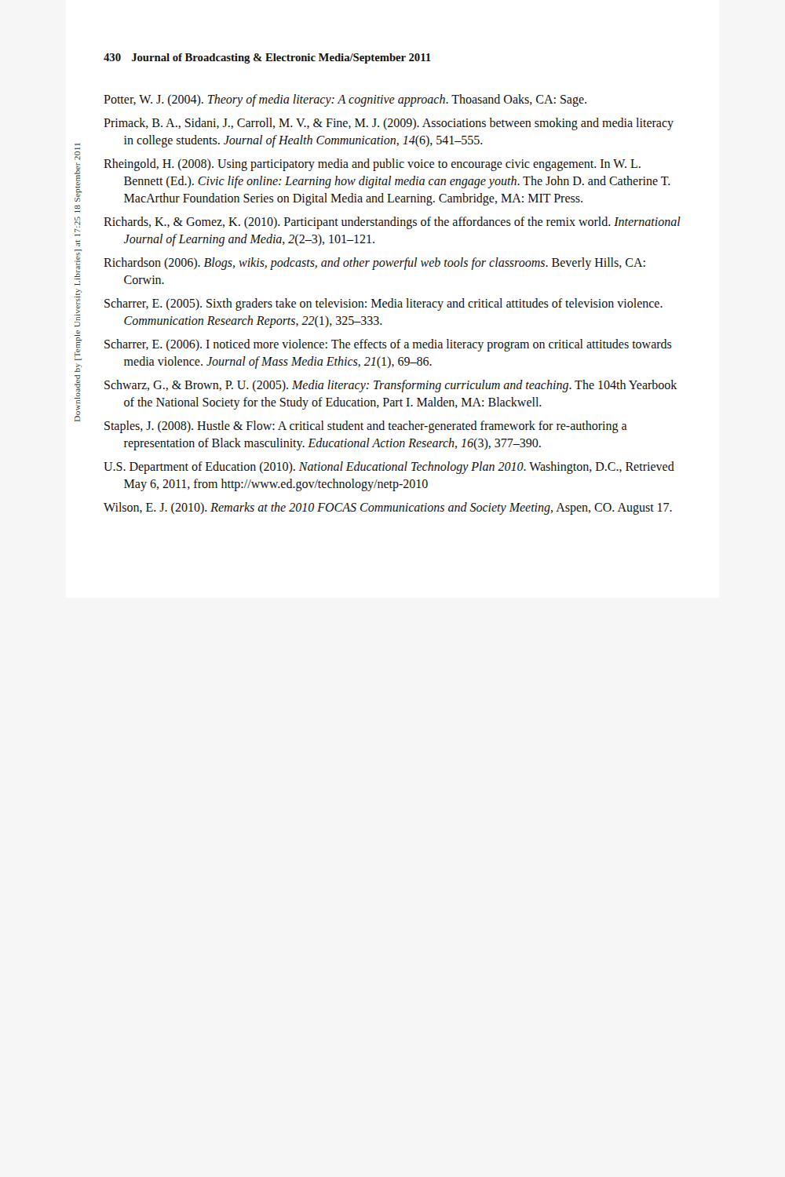Downloaded by [Temple University Libraries] at 17:25 18 September 2011
430 Journal of Broadcasting & Electronic Media/September 2011
Potter, W. J. (2004). Theory of media literacy: A cognitive approach. Thoasand Oaks, CA: Sage.
Primack, B. A., Sidani, J., Carroll, M. V., & Fine, M. J. (2009). Associations between smoking and media literacy in college students. Journal of Health Communication, 14(6), 541–555.
Rheingold, H. (2008). Using participatory media and public voice to encourage civic engagement. In W. L. Bennett (Ed.). Civic life online: Learning how digital media can engage youth. The John D. and Catherine T. MacArthur Foundation Series on Digital Media and Learning. Cambridge, MA: MIT Press.
Richards, K., & Gomez, K. (2010). Participant understandings of the affordances of the remix world. International Journal of Learning and Media, 2(2–3), 101–121.
Richardson (2006). Blogs, wikis, podcasts, and other powerful web tools for classrooms. Beverly Hills, CA: Corwin.
Scharrer, E. (2005). Sixth graders take on television: Media literacy and critical attitudes of television violence. Communication Research Reports, 22(1), 325–333.
Scharrer, E. (2006). I noticed more violence: The effects of a media literacy program on critical attitudes towards media violence. Journal of Mass Media Ethics, 21(1), 69–86.
Schwarz, G., & Brown, P. U. (2005). Media literacy: Transforming curriculum and teaching. The 104th Yearbook of the National Society for the Study of Education, Part I. Malden, MA: Blackwell.
Staples, J. (2008). Hustle & Flow: A critical student and teacher-generated framework for re-authoring a representation of Black masculinity. Educational Action Research, 16(3), 377–390.
U.S. Department of Education (2010). National Educational Technology Plan 2010. Washington, D.C., Retrieved May 6, 2011, from http://www.ed.gov/technology/netp-2010
Wilson, E. J. (2010). Remarks at the 2010 FOCAS Communications and Society Meeting, Aspen, CO. August 17.